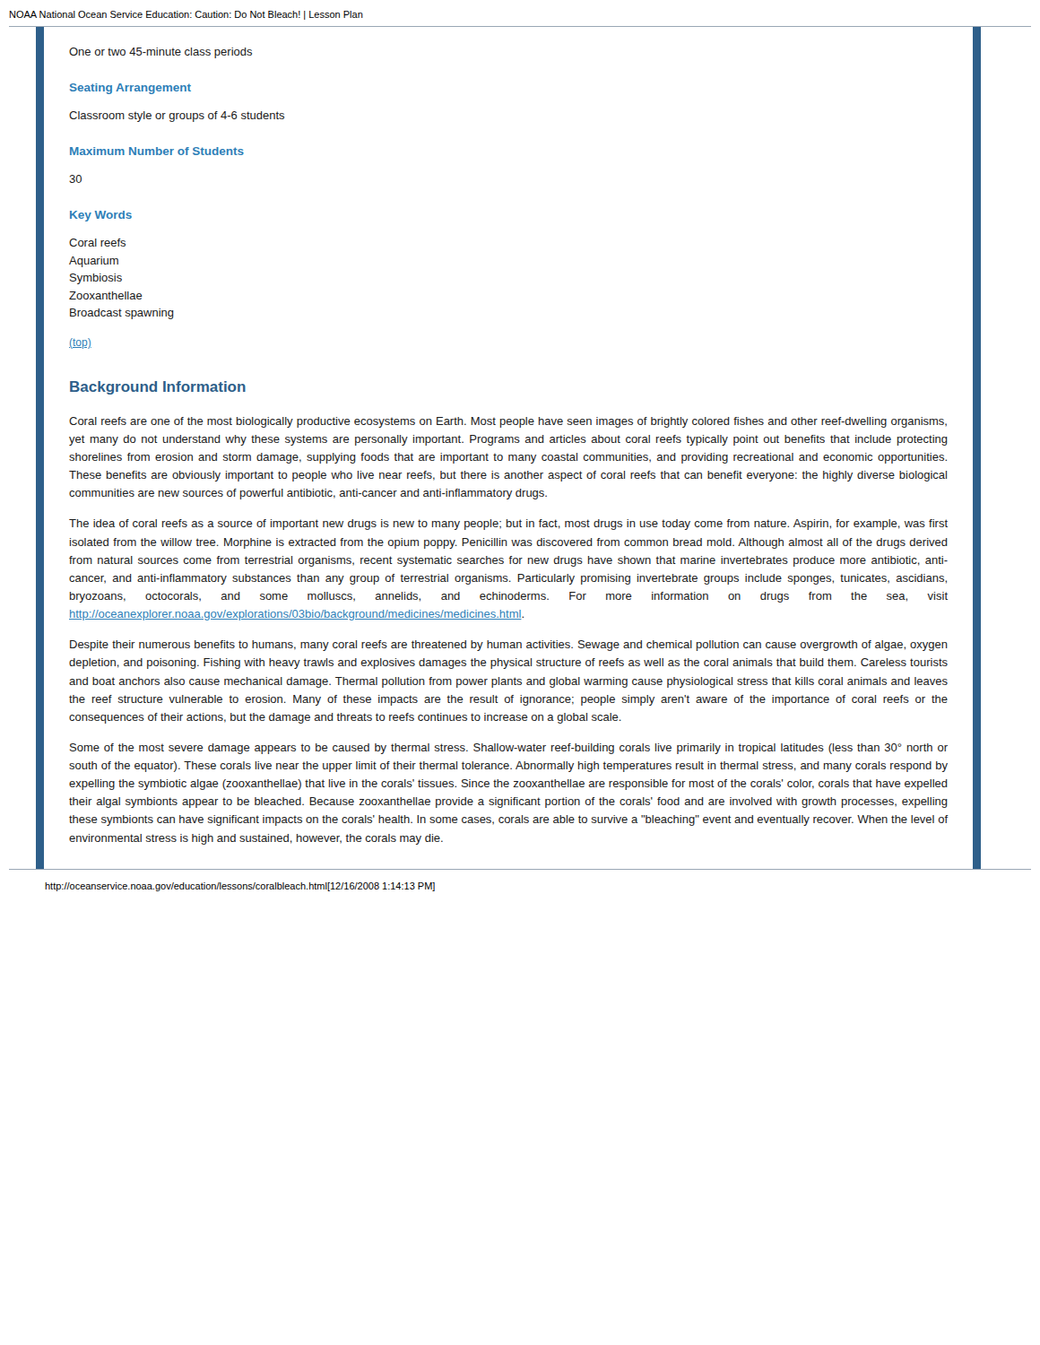NOAA National Ocean Service Education: Caution: Do Not Bleach! | Lesson Plan
One or two 45-minute class periods
Seating Arrangement
Classroom style or groups of 4-6 students
Maximum Number of Students
30
Key Words
Coral reefs
Aquarium
Symbiosis
Zooxanthellae
Broadcast spawning
(top)
Background Information
Coral reefs are one of the most biologically productive ecosystems on Earth. Most people have seen images of brightly colored fishes and other reef-dwelling organisms, yet many do not understand why these systems are personally important. Programs and articles about coral reefs typically point out benefits that include protecting shorelines from erosion and storm damage, supplying foods that are important to many coastal communities, and providing recreational and economic opportunities. These benefits are obviously important to people who live near reefs, but there is another aspect of coral reefs that can benefit everyone: the highly diverse biological communities are new sources of powerful antibiotic, anti-cancer and anti-inflammatory drugs.
The idea of coral reefs as a source of important new drugs is new to many people; but in fact, most drugs in use today come from nature. Aspirin, for example, was first isolated from the willow tree. Morphine is extracted from the opium poppy. Penicillin was discovered from common bread mold. Although almost all of the drugs derived from natural sources come from terrestrial organisms, recent systematic searches for new drugs have shown that marine invertebrates produce more antibiotic, anti-cancer, and anti-inflammatory substances than any group of terrestrial organisms. Particularly promising invertebrate groups include sponges, tunicates, ascidians, bryozoans, octocorals, and some molluscs, annelids, and echinoderms. For more information on drugs from the sea, visit http://oceanexplorer.noaa.gov/explorations/03bio/background/medicines/medicines.html.
Despite their numerous benefits to humans, many coral reefs are threatened by human activities. Sewage and chemical pollution can cause overgrowth of algae, oxygen depletion, and poisoning. Fishing with heavy trawls and explosives damages the physical structure of reefs as well as the coral animals that build them. Careless tourists and boat anchors also cause mechanical damage. Thermal pollution from power plants and global warming cause physiological stress that kills coral animals and leaves the reef structure vulnerable to erosion. Many of these impacts are the result of ignorance; people simply aren't aware of the importance of coral reefs or the consequences of their actions, but the damage and threats to reefs continues to increase on a global scale.
Some of the most severe damage appears to be caused by thermal stress. Shallow-water reef-building corals live primarily in tropical latitudes (less than 30° north or south of the equator). These corals live near the upper limit of their thermal tolerance. Abnormally high temperatures result in thermal stress, and many corals respond by expelling the symbiotic algae (zooxanthellae) that live in the corals' tissues. Since the zooxanthellae are responsible for most of the corals' color, corals that have expelled their algal symbionts appear to be bleached. Because zooxanthellae provide a significant portion of the corals' food and are involved with growth processes, expelling these symbionts can have significant impacts on the corals' health. In some cases, corals are able to survive a "bleaching" event and eventually recover. When the level of environmental stress is high and sustained, however, the corals may die.
http://oceanservice.noaa.gov/education/lessons/coralbleach.html[12/16/2008 1:14:13 PM]